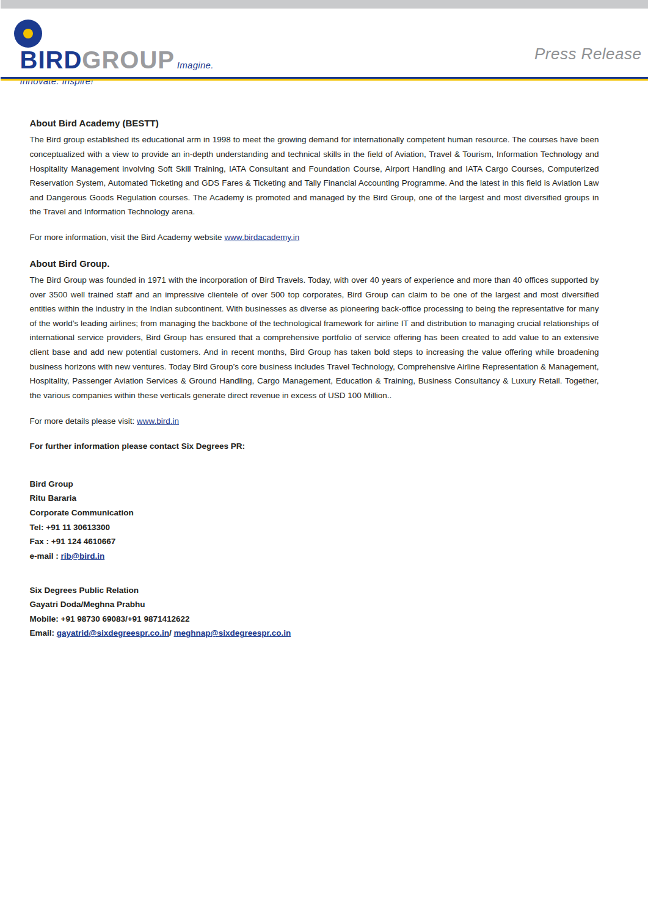BIRD GROUP Imagine. Innovate. Inspire!
Press Release
About Bird Academy (BESTT)
The Bird group established its educational arm in 1998 to meet the growing demand for internationally competent human resource. The courses have been conceptualized with a view to provide an in-depth understanding and technical skills in the field of Aviation, Travel & Tourism, Information Technology and Hospitality Management involving Soft Skill Training, IATA Consultant and Foundation Course, Airport Handling and IATA Cargo Courses, Computerized Reservation System, Automated Ticketing and GDS Fares & Ticketing and Tally Financial Accounting Programme. And the latest in this field is Aviation Law and Dangerous Goods Regulation courses. The Academy is promoted and managed by the Bird Group, one of the largest and most diversified groups in the Travel and Information Technology arena.
For more information, visit the Bird Academy website www.birdacademy.in
About Bird Group.
The Bird Group was founded in 1971 with the incorporation of Bird Travels. Today, with over 40 years of experience and more than 40 offices supported by over 3500 well trained staff and an impressive clientele of over 500 top corporates, Bird Group can claim to be one of the largest and most diversified entities within the industry in the Indian subcontinent. With businesses as diverse as pioneering back-office processing to being the representative for many of the world’s leading airlines; from managing the backbone of the technological framework for airline IT and distribution to managing crucial relationships of international service providers, Bird Group has ensured that a comprehensive portfolio of service offering has been created to add value to an extensive client base and add new potential customers. And in recent months, Bird Group has taken bold steps to increasing the value offering while broadening business horizons with new ventures. Today Bird Group’s core business includes Travel Technology, Comprehensive Airline Representation & Management, Hospitality, Passenger Aviation Services & Ground Handling, Cargo Management, Education & Training, Business Consultancy & Luxury Retail. Together, the various companies within these verticals generate direct revenue in excess of USD 100 Million..
For more details please visit: www.bird.in
For further information please contact Six Degrees PR:
Bird Group
Ritu Bararia
Corporate Communication
Tel: +91 11 30613300
Fax : +91 124 4610667
e-mail : rib@bird.in
Six Degrees Public Relation
Gayatri Doda/Meghna Prabhu
Mobile: +91 98730 69083/+91 9871412622
Email: gayatrid@sixdegreespr.co.in/ meghnap@sixdegreespr.co.in